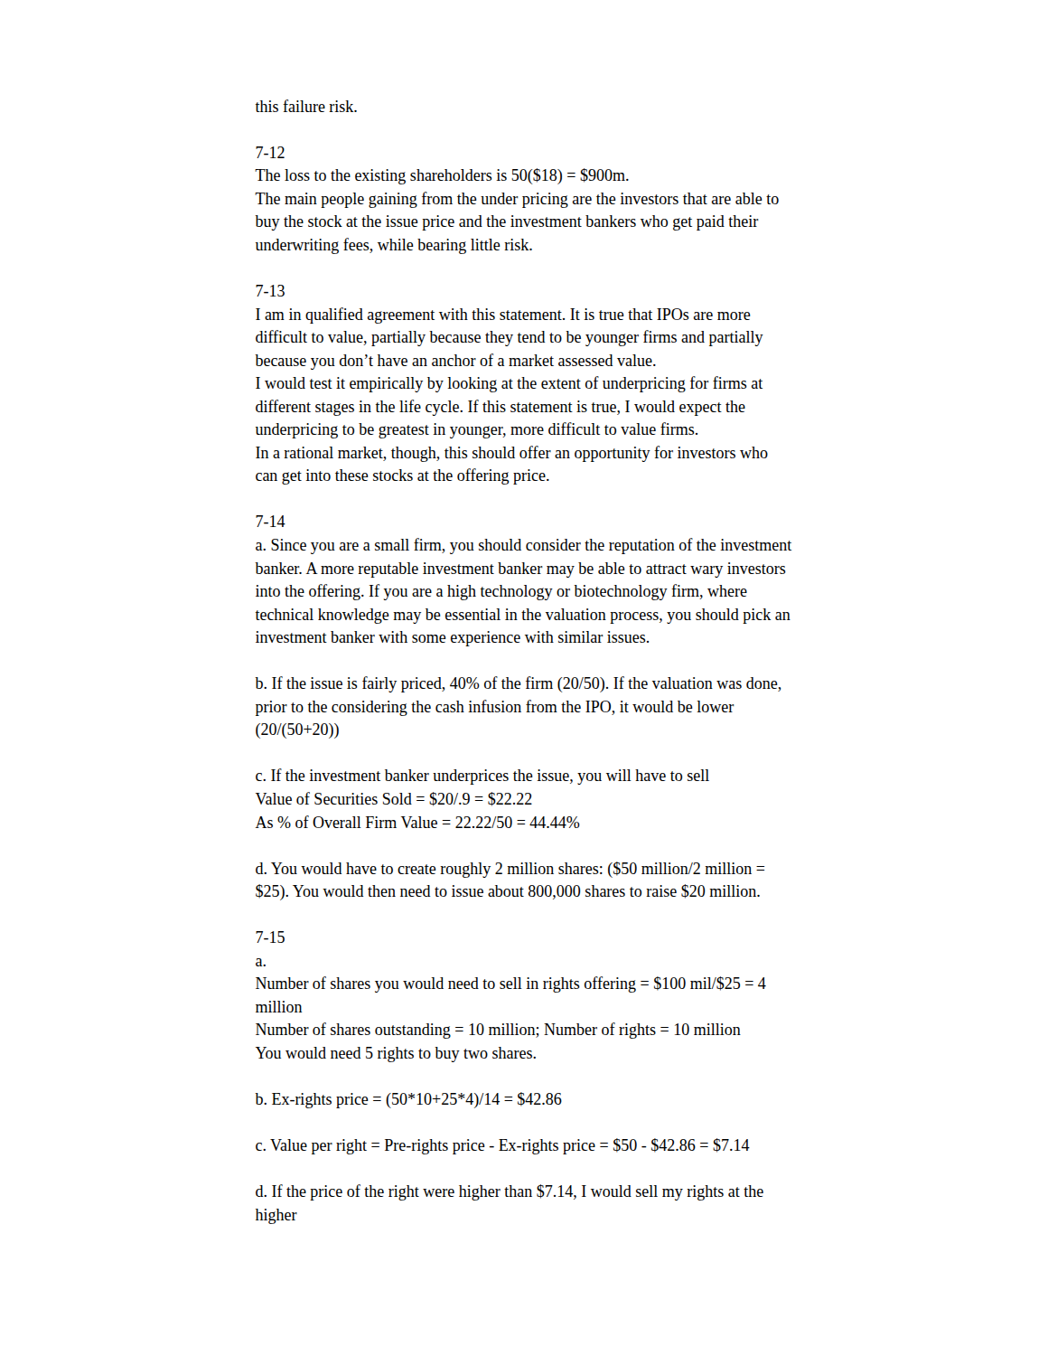this failure risk.
7-12
The loss to the existing shareholders is 50($18) = $900m.
The main people gaining from the under pricing are the investors that are able to buy the stock at the issue price and the investment bankers who get paid their underwriting fees, while bearing little risk.
7-13
I am in qualified agreement with this statement. It is true that IPOs are more difficult to value, partially because they tend to be younger firms and partially because you don’t have an anchor of a market assessed value.
I would test it empirically by looking at the extent of underpricing for firms at different stages in the life cycle. If this statement is true, I would expect the underpricing to be greatest in younger, more difficult to value firms.
In a rational market, though, this should offer an opportunity for investors who can get into these stocks at the offering price.
7-14
a. Since you are a small firm, you should consider the reputation of the investment banker. A more reputable investment banker may be able to attract wary investors into the offering. If you are a high technology or biotechnology firm, where technical knowledge may be essential in the valuation process, you should pick an investment banker with some experience with similar issues.
b. If the issue is fairly priced, 40% of the firm (20/50). If the valuation was done, prior to the considering the cash infusion from the IPO, it would be lower (20/(50+20))
c. If the investment banker underprices the issue, you will have to sell
Value of Securities Sold = $20/.9 = $22.22
As % of Overall Firm Value = 22.22/50 = 44.44%
d. You would have to create roughly 2 million shares: ($50 million/2 million = $25). You would then need to issue about 800,000 shares to raise $20 million.
7-15
a.
Number of shares you would need to sell in rights offering = $100 mil/$25 = 4 million
Number of shares outstanding = 10 million; Number of rights = 10 million
You would need 5 rights to buy two shares.
b. Ex-rights price = (50*10+25*4)/14 = $42.86
c. Value per right = Pre-rights price - Ex-rights price = $50 - $42.86 = $7.14
d. If the price of the right were higher than $7.14, I would sell my rights at the higher